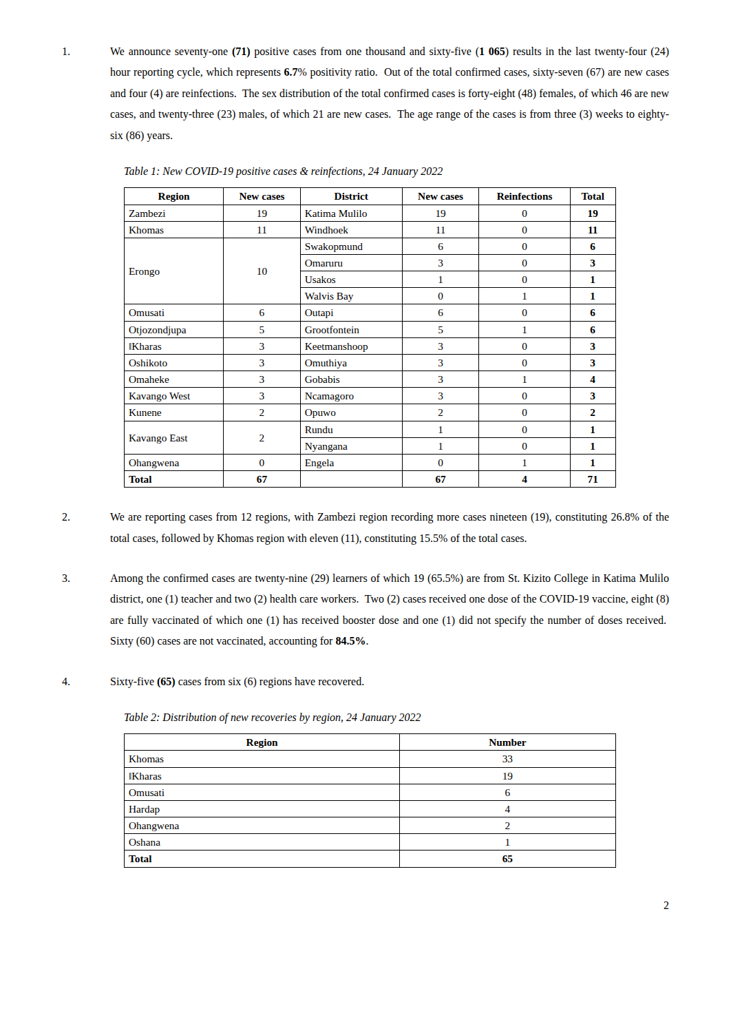We announce seventy-one (71) positive cases from one thousand and sixty-five (1 065) results in the last twenty-four (24) hour reporting cycle, which represents 6.7% positivity ratio. Out of the total confirmed cases, sixty-seven (67) are new cases and four (4) are reinfections. The sex distribution of the total confirmed cases is forty-eight (48) females, of which 46 are new cases, and twenty-three (23) males, of which 21 are new cases. The age range of the cases is from three (3) weeks to eighty-six (86) years.
Table 1: New COVID-19 positive cases & reinfections, 24 January 2022
| Region | New cases | District | New cases | Reinfections | Total |
| --- | --- | --- | --- | --- | --- |
| Zambezi | 19 | Katima Mulilo | 19 | 0 | 19 |
| Khomas | 11 | Windhoek | 11 | 0 | 11 |
| Erongo | 10 | Swakopmund | 6 | 0 | 6 |
| Omaruru | 3 | 0 | 3 |
| Usakos | 1 | 0 | 1 |
| Walvis Bay | 0 | 1 | 1 |
| Omusati | 6 | Outapi | 6 | 0 | 6 |
| Otjozondjupa | 5 | Grootfontein | 5 | 1 | 6 |
| ‖Kharas | 3 | Keetmanshoop | 3 | 0 | 3 |
| Oshikoto | 3 | Omuthiya | 3 | 0 | 3 |
| Omaheke | 3 | Gobabis | 3 | 1 | 4 |
| Kavango West | 3 | Ncamagoro | 3 | 0 | 3 |
| Kunene | 2 | Opuwo | 2 | 0 | 2 |
| Kavango East | 2 | Rundu | 1 | 0 | 1 |
| Nyangana | 1 | 0 | 1 |
| Ohangwena | 0 | Engela | 0 | 1 | 1 |
| Total | 67 | | 67 | 4 | 71 |
We are reporting cases from 12 regions, with Zambezi region recording more cases nineteen (19), constituting 26.8% of the total cases, followed by Khomas region with eleven (11), constituting 15.5% of the total cases.
Among the confirmed cases are twenty-nine (29) learners of which 19 (65.5%) are from St. Kizito College in Katima Mulilo district, one (1) teacher and two (2) health care workers. Two (2) cases received one dose of the COVID-19 vaccine, eight (8) are fully vaccinated of which one (1) has received booster dose and one (1) did not specify the number of doses received. Sixty (60) cases are not vaccinated, accounting for 84.5%.
Sixty-five (65) cases from six (6) regions have recovered.
Table 2: Distribution of new recoveries by region, 24 January 2022
| Region | Number |
| --- | --- |
| Khomas | 33 |
| ‖Kharas | 19 |
| Omusati | 6 |
| Hardap | 4 |
| Ohangwena | 2 |
| Oshana | 1 |
| Total | 65 |
2